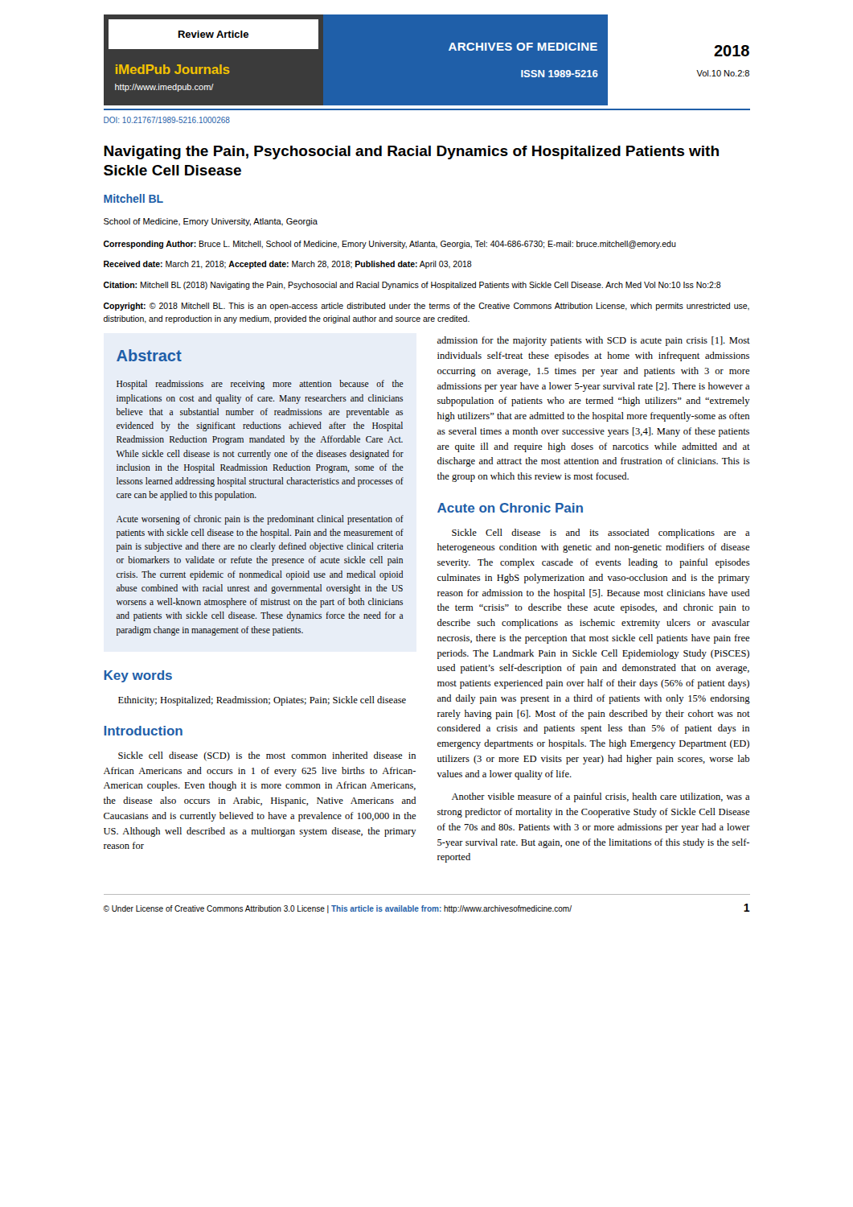Review Article
iMedPub Journals
http://www.imedpub.com/
ARCHIVES OF MEDICINE
ISSN 1989-5216
2018
Vol.10 No.2:8
DOI: 10.21767/1989-5216.1000268
Navigating the Pain, Psychosocial and Racial Dynamics of Hospitalized Patients with Sickle Cell Disease
Mitchell BL
School of Medicine, Emory University, Atlanta, Georgia
Corresponding Author: Bruce L. Mitchell, School of Medicine, Emory University, Atlanta, Georgia, Tel: 404-686-6730; E-mail: bruce.mitchell@emory.edu
Received date: March 21, 2018; Accepted date: March 28, 2018; Published date: April 03, 2018
Citation: Mitchell BL (2018) Navigating the Pain, Psychosocial and Racial Dynamics of Hospitalized Patients with Sickle Cell Disease. Arch Med Vol No:10 Iss No:2:8
Copyright: © 2018 Mitchell BL. This is an open-access article distributed under the terms of the Creative Commons Attribution License, which permits unrestricted use, distribution, and reproduction in any medium, provided the original author and source are credited.
Abstract
Hospital readmissions are receiving more attention because of the implications on cost and quality of care. Many researchers and clinicians believe that a substantial number of readmissions are preventable as evidenced by the significant reductions achieved after the Hospital Readmission Reduction Program mandated by the Affordable Care Act. While sickle cell disease is not currently one of the diseases designated for inclusion in the Hospital Readmission Reduction Program, some of the lessons learned addressing hospital structural characteristics and processes of care can be applied to this population.
Acute worsening of chronic pain is the predominant clinical presentation of patients with sickle cell disease to the hospital. Pain and the measurement of pain is subjective and there are no clearly defined objective clinical criteria or biomarkers to validate or refute the presence of acute sickle cell pain crisis. The current epidemic of nonmedical opioid use and medical opioid abuse combined with racial unrest and governmental oversight in the US worsens a well-known atmosphere of mistrust on the part of both clinicians and patients with sickle cell disease. These dynamics force the need for a paradigm change in management of these patients.
Key words
Ethnicity; Hospitalized; Readmission; Opiates; Pain; Sickle cell disease
Introduction
Sickle cell disease (SCD) is the most common inherited disease in African Americans and occurs in 1 of every 625 live births to African-American couples. Even though it is more common in African Americans, the disease also occurs in Arabic, Hispanic, Native Americans and Caucasians and is currently believed to have a prevalence of 100,000 in the US. Although well described as a multiorgan system disease, the primary reason for
admission for the majority patients with SCD is acute pain crisis [1]. Most individuals self-treat these episodes at home with infrequent admissions occurring on average, 1.5 times per year and patients with 3 or more admissions per year have a lower 5-year survival rate [2]. There is however a subpopulation of patients who are termed “high utilizers” and “extremely high utilizers” that are admitted to the hospital more frequently-some as often as several times a month over successive years [3,4]. Many of these patients are quite ill and require high doses of narcotics while admitted and at discharge and attract the most attention and frustration of clinicians. This is the group on which this review is most focused.
Acute on Chronic Pain
Sickle Cell disease is and its associated complications are a heterogeneous condition with genetic and non-genetic modifiers of disease severity. The complex cascade of events leading to painful episodes culminates in HgbS polymerization and vaso-occlusion and is the primary reason for admission to the hospital [5]. Because most clinicians have used the term “crisis” to describe these acute episodes, and chronic pain to describe such complications as ischemic extremity ulcers or avascular necrosis, there is the perception that most sickle cell patients have pain free periods. The Landmark Pain in Sickle Cell Epidemiology Study (PiSCES) used patient’s self-description of pain and demonstrated that on average, most patients experienced pain over half of their days (56% of patient days) and daily pain was present in a third of patients with only 15% endorsing rarely having pain [6]. Most of the pain described by their cohort was not considered a crisis and patients spent less than 5% of patient days in emergency departments or hospitals. The high Emergency Department (ED) utilizers (3 or more ED visits per year) had higher pain scores, worse lab values and a lower quality of life.
Another visible measure of a painful crisis, health care utilization, was a strong predictor of mortality in the Cooperative Study of Sickle Cell Disease of the 70s and 80s. Patients with 3 or more admissions per year had a lower 5-year survival rate. But again, one of the limitations of this study is the self-reported
© Under License of Creative Commons Attribution 3.0 License | This article is available from: http://www.archivesofmedicine.com/
1